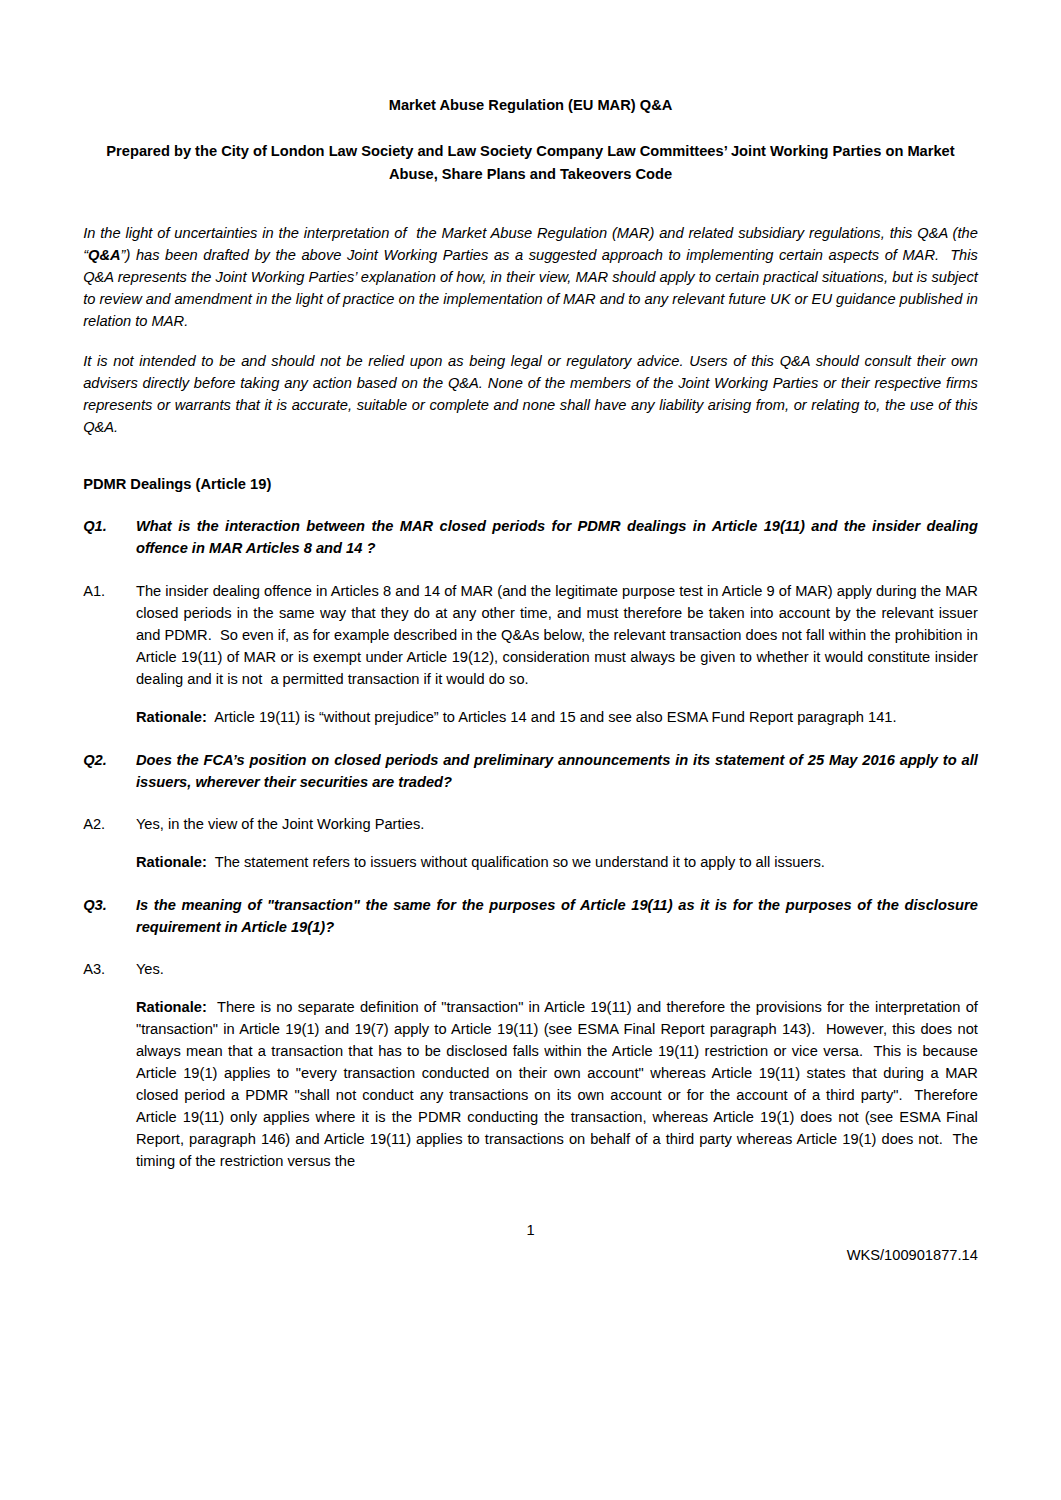Market Abuse Regulation (EU MAR) Q&A
Prepared by the City of London Law Society and Law Society Company Law Committees’ Joint Working Parties on Market Abuse, Share Plans and Takeovers Code
In the light of uncertainties in the interpretation of the Market Abuse Regulation (MAR) and related subsidiary regulations, this Q&A (the “Q&A”) has been drafted by the above Joint Working Parties as a suggested approach to implementing certain aspects of MAR. This Q&A represents the Joint Working Parties’ explanation of how, in their view, MAR should apply to certain practical situations, but is subject to review and amendment in the light of practice on the implementation of MAR and to any relevant future UK or EU guidance published in relation to MAR.
It is not intended to be and should not be relied upon as being legal or regulatory advice. Users of this Q&A should consult their own advisers directly before taking any action based on the Q&A. None of the members of the Joint Working Parties or their respective firms represents or warrants that it is accurate, suitable or complete and none shall have any liability arising from, or relating to, the use of this Q&A.
PDMR Dealings (Article 19)
Q1.
What is the interaction between the MAR closed periods for PDMR dealings in Article 19(11) and the insider dealing offence in MAR Articles 8 and 14 ?
A1.
The insider dealing offence in Articles 8 and 14 of MAR (and the legitimate purpose test in Article 9 of MAR) apply during the MAR closed periods in the same way that they do at any other time, and must therefore be taken into account by the relevant issuer and PDMR. So even if, as for example described in the Q&As below, the relevant transaction does not fall within the prohibition in Article 19(11) of MAR or is exempt under Article 19(12), consideration must always be given to whether it would constitute insider dealing and it is not a permitted transaction if it would do so.
Rationale: Article 19(11) is “without prejudice” to Articles 14 and 15 and see also ESMA Fund Report paragraph 141.
Q2.
Does the FCA’s position on closed periods and preliminary announcements in its statement of 25 May 2016 apply to all issuers, wherever their securities are traded?
A2.
Yes, in the view of the Joint Working Parties.
Rationale: The statement refers to issuers without qualification so we understand it to apply to all issuers.
Q3.
Is the meaning of "transaction" the same for the purposes of Article 19(11) as it is for the purposes of the disclosure requirement in Article 19(1)?
A3.
Yes.
Rationale: There is no separate definition of "transaction" in Article 19(11) and therefore the provisions for the interpretation of "transaction" in Article 19(1) and 19(7) apply to Article 19(11) (see ESMA Final Report paragraph 143). However, this does not always mean that a transaction that has to be disclosed falls within the Article 19(11) restriction or vice versa. This is because Article 19(1) applies to "every transaction conducted on their own account" whereas Article 19(11) states that during a MAR closed period a PDMR "shall not conduct any transactions on its own account or for the account of a third party". Therefore Article 19(11) only applies where it is the PDMR conducting the transaction, whereas Article 19(1) does not (see ESMA Final Report, paragraph 146) and Article 19(11) applies to transactions on behalf of a third party whereas Article 19(1) does not. The timing of the restriction versus the
1
WKS/100901877.14